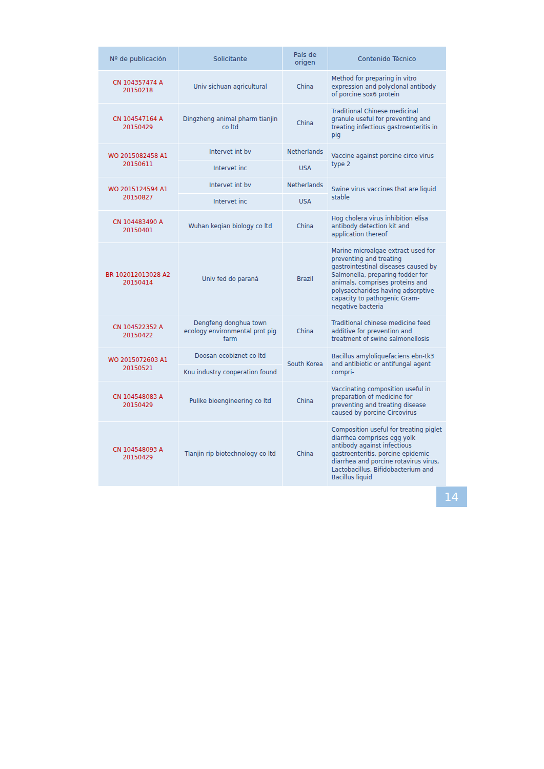| Nº de publicación | Solicitante | País de origen | Contenido Técnico |
| --- | --- | --- | --- |
| CN 104357474 A 20150218 | Univ sichuan agricultural | China | Method for preparing in vitro expression and polyclonal antibody of porcine sox6 protein |
| CN 104547164 A 20150429 | Dingzheng animal pharm tianjin co ltd | China | Traditional Chinese medicinal granule useful for preventing and treating infectious gastroenteritis in pig |
| WO 2015082458 A1 20150611 | Intervet int bv | Netherlands | Vaccine against porcine circo virus type 2 |
| Intervet inc | USA |
| WO 2015124594 A1 20150827 | Intervet int bv | Netherlands | Swine virus vaccines that are liquid stable |
| Intervet inc | USA |
| CN 104483490 A 20150401 | Wuhan keqian biology co ltd | China | Hog cholera virus inhibition elisa antibody detection kit and application thereof |
| BR 102012013028 A2 20150414 | Univ fed do paraná | Brazil | Marine microalgae extract used for preventing and treating gastrointestinal diseases caused by Salmonella, preparing fodder for animals, comprises proteins and polysaccharides having adsorptive capacity to pathogenic Gram-negative bacteria |
| CN 104522352 A 20150422 | Dengfeng donghua town ecology environmental prot pig farm | China | Traditional chinese medicine feed additive for prevention and treatment of swine salmonellosis |
| WO 2015072603 A1 20150521 | Doosan ecobiznet co ltd | South Korea | Bacillus amyloliquefaciens ebn-tk3 and antibiotic or antifungal agent compri- |
| Knu industry cooperation found |
| CN 104548083 A 20150429 | Pulike bioengineering co ltd | China | Vaccinating composition useful in preparation of medicine for preventing and treating disease caused by porcine Circovirus |
| CN 104548093 A 20150429 | Tianjin rip biotechnology co ltd | China | Composition useful for treating piglet diarrhea comprises egg yolk antibody against infectious gastroenteritis, porcine epidemic diarrhea and porcine rotavirus virus, Lactobacillus, Bifidobacterium and Bacillus liquid |
14